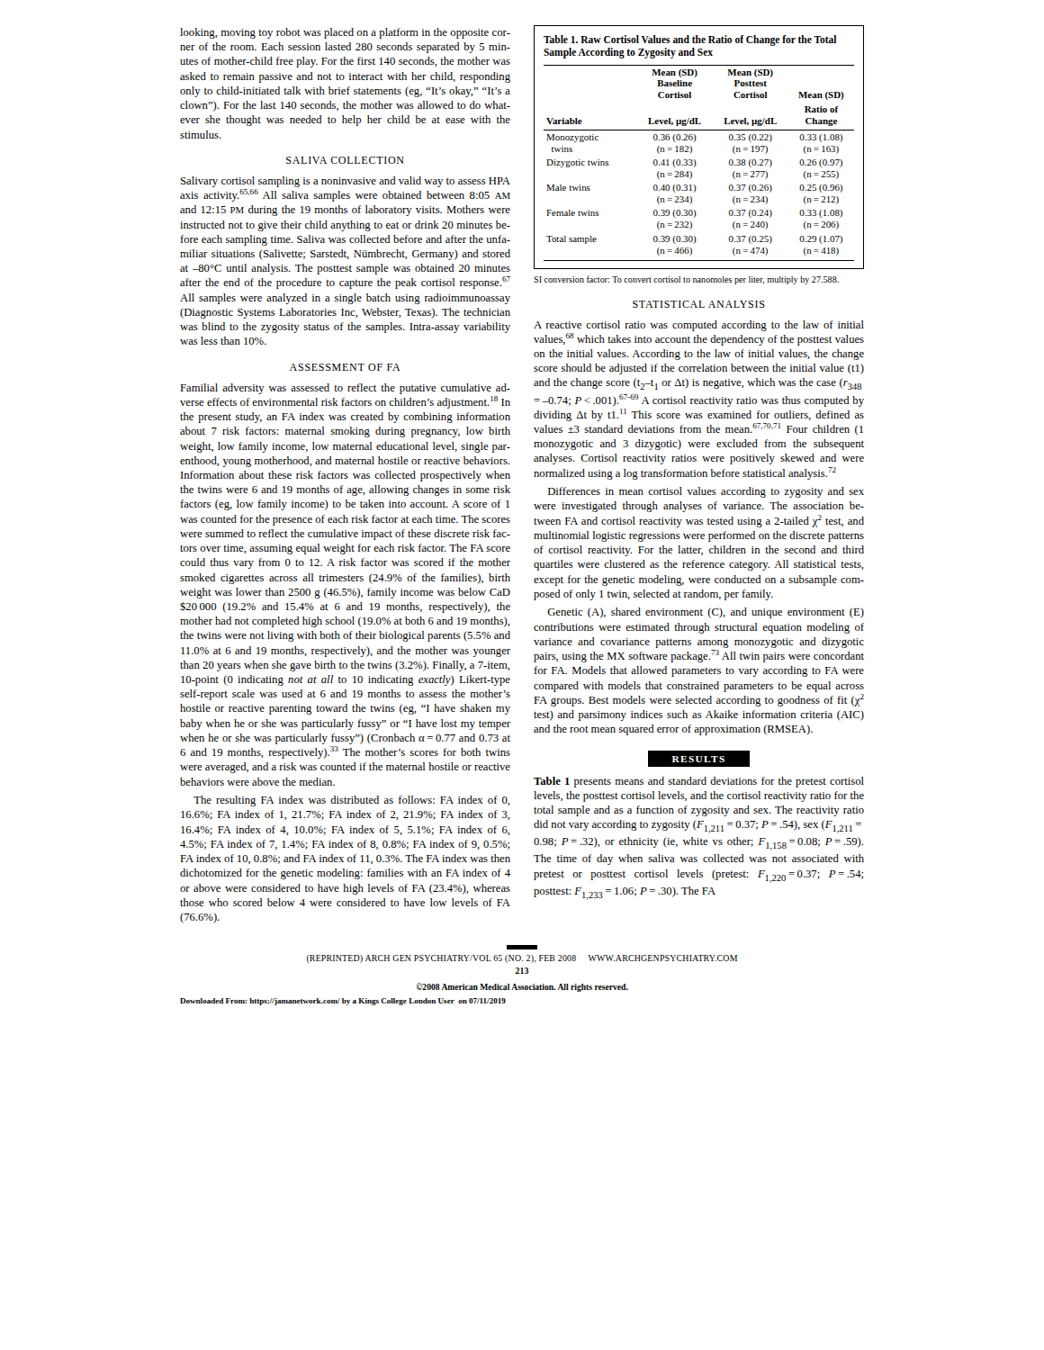looking, moving toy robot was placed on a platform in the opposite corner of the room. Each session lasted 280 seconds separated by 5 minutes of mother-child free play. For the first 140 seconds, the mother was asked to remain passive and not to interact with her child, responding only to child-initiated talk with brief statements (eg, “It’s okay,” “It’s a clown”). For the last 140 seconds, the mother was allowed to do whatever she thought was needed to help her child be at ease with the stimulus.
Saliva Collection
Salivary cortisol sampling is a noninvasive and valid way to assess HPA axis activity.65,66 All saliva samples were obtained between 8:05 AM and 12:15 PM during the 19 months of laboratory visits. Mothers were instructed not to give their child anything to eat or drink 20 minutes before each sampling time. Saliva was collected before and after the unfamiliar situations (Salivette; Sarstedt, Nümbrecht, Germany) and stored at –80°C until analysis. The posttest sample was obtained 20 minutes after the end of the procedure to capture the peak cortisol response.67 All samples were analyzed in a single batch using radioimmunoassay (Diagnostic Systems Laboratories Inc, Webster, Texas). The technician was blind to the zygosity status of the samples. Intra-assay variability was less than 10%.
Assessment of FA
Familial adversity was assessed to reflect the putative cumulative adverse effects of environmental risk factors on children’s adjustment.18 In the present study, an FA index was created by combining information about 7 risk factors: maternal smoking during pregnancy, low birth weight, low family income, low maternal educational level, single parenthood, young motherhood, and maternal hostile or reactive behaviors. Information about these risk factors was collected prospectively when the twins were 6 and 19 months of age, allowing changes in some risk factors (eg, low family income) to be taken into account. A score of 1 was counted for the presence of each risk factor at each time. The scores were summed to reflect the cumulative impact of these discrete risk factors over time, assuming equal weight for each risk factor. The FA score could thus vary from 0 to 12. A risk factor was scored if the mother smoked cigarettes across all trimesters (24.9% of the families), birth weight was lower than 2500 g (46.5%), family income was below CaD $20 000 (19.2% and 15.4% at 6 and 19 months, respectively), the mother had not completed high school (19.0% at both 6 and 19 months), the twins were not living with both of their biological parents (5.5% and 11.0% at 6 and 19 months, respectively), and the mother was younger than 20 years when she gave birth to the twins (3.2%). Finally, a 7-item, 10-point (0 indicating not at all to 10 indicating exactly) Likert-type self-report scale was used at 6 and 19 months to assess the mother’s hostile or reactive parenting toward the twins (eg, “I have shaken my baby when he or she was particularly fussy” or “I have lost my temper when he or she was particularly fussy”) (Cronbach α = 0.77 and 0.73 at 6 and 19 months, respectively).33 The mother’s scores for both twins were averaged, and a risk was counted if the maternal hostile or reactive behaviors were above the median.
The resulting FA index was distributed as follows: FA index of 0, 16.6%; FA index of 1, 21.7%; FA index of 2, 21.9%; FA index of 3, 16.4%; FA index of 4, 10.0%; FA index of 5, 5.1%; FA index of 6, 4.5%; FA index of 7, 1.4%; FA index of 8, 0.8%; FA index of 9, 0.5%; FA index of 10, 0.8%; and FA index of 11, 0.3%. The FA index was then dichotomized for the genetic modeling: families with an FA index of 4 or above were considered to have high levels of FA (23.4%), whereas those who scored below 4 were considered to have low levels of FA (76.6%).
Table 1. Raw Cortisol Values and the Ratio of Change for the Total Sample According to Zygosity and Sex
| | Mean (SD) Baseline Cortisol | Mean (SD) Posttest Cortisol | Mean (SD) |
| --- | --- | --- | --- |
| Variable | Level, µg/dL | Level, µg/dL | Ratio of Change |
| Monozygotic twins | 0.36 (0.26) (n = 182) | 0.35 (0.22) (n = 197) | 0.33 (1.08) (n = 163) |
| Dizygotic twins | 0.41 (0.33) (n = 284) | 0.38 (0.27) (n = 277) | 0.26 (0.97) (n = 255) |
| Male twins | 0.40 (0.31) (n = 234) | 0.37 (0.26) (n = 234) | 0.25 (0.96) (n = 212) |
| Female twins | 0.39 (0.30) (n = 232) | 0.37 (0.24) (n = 240) | 0.33 (1.08) (n = 206) |
| Total sample | 0.39 (0.30) (n = 466) | 0.37 (0.25) (n = 474) | 0.29 (1.07) (n = 418) |
SI conversion factor: To convert cortisol to nanomoles per liter, multiply by 27.588.
Statistical Analysis
A reactive cortisol ratio was computed according to the law of initial values,68 which takes into account the dependency of the posttest values on the initial values. According to the law of initial values, the change score should be adjusted if the correlation between the initial value (t1) and the change score (t2–t1 or Δt) is negative, which was the case (r348 = –0.74; P < .001).67-69 A cortisol reactivity ratio was thus computed by dividing Δt by t1.11 This score was examined for outliers, defined as values ±3 standard deviations from the mean.67,70,71 Four children (1 monozygotic and 3 dizygotic) were excluded from the subsequent analyses. Cortisol reactivity ratios were positively skewed and were normalized using a log transformation before statistical analysis.72
Differences in mean cortisol values according to zygosity and sex were investigated through analyses of variance. The association between FA and cortisol reactivity was tested using a 2-tailed χ2 test, and multinomial logistic regressions were performed on the discrete patterns of cortisol reactivity. For the latter, children in the second and third quartiles were clustered as the reference category. All statistical tests, except for the genetic modeling, were conducted on a subsample composed of only 1 twin, selected at random, per family.
Genetic (A), shared environment (C), and unique environment (E) contributions were estimated through structural equation modeling of variance and covariance patterns among monozygotic and dizygotic pairs, using the MX software package.73 All twin pairs were concordant for FA. Models that allowed parameters to vary according to FA were compared with models that constrained parameters to be equal across FA groups. Best models were selected according to goodness of fit (χ2 test) and parsimony indices such as Akaike information criteria (AIC) and the root mean squared error of approximation (RMSEA).
RESULTS
Table 1 presents means and standard deviations for the pretest cortisol levels, the posttest cortisol levels, and the cortisol reactivity ratio for the total sample and as a function of zygosity and sex. The reactivity ratio did not vary according to zygosity (F1,211 = 0.37; P = .54), sex (F1,211 = 0.98; P = .32), or ethnicity (ie, white vs other; F1,158 = 0.08; P = .59). The time of day when saliva was collected was not associated with pretest or posttest cortisol levels (pretest: F1,220 = 0.37; P = .54; posttest: F1,233 = 1.06; P = .30). The FA
(REPRINTED) ARCH GEN PSYCHIATRY/VOL 65 (NO. 2), FEB 2008 WWW.ARCHGENPSYCHIATRY.COM
213
©2008 American Medical Association. All rights reserved.
Downloaded From: https://jamanetwork.com/ by a Kings College London User on 07/11/2019